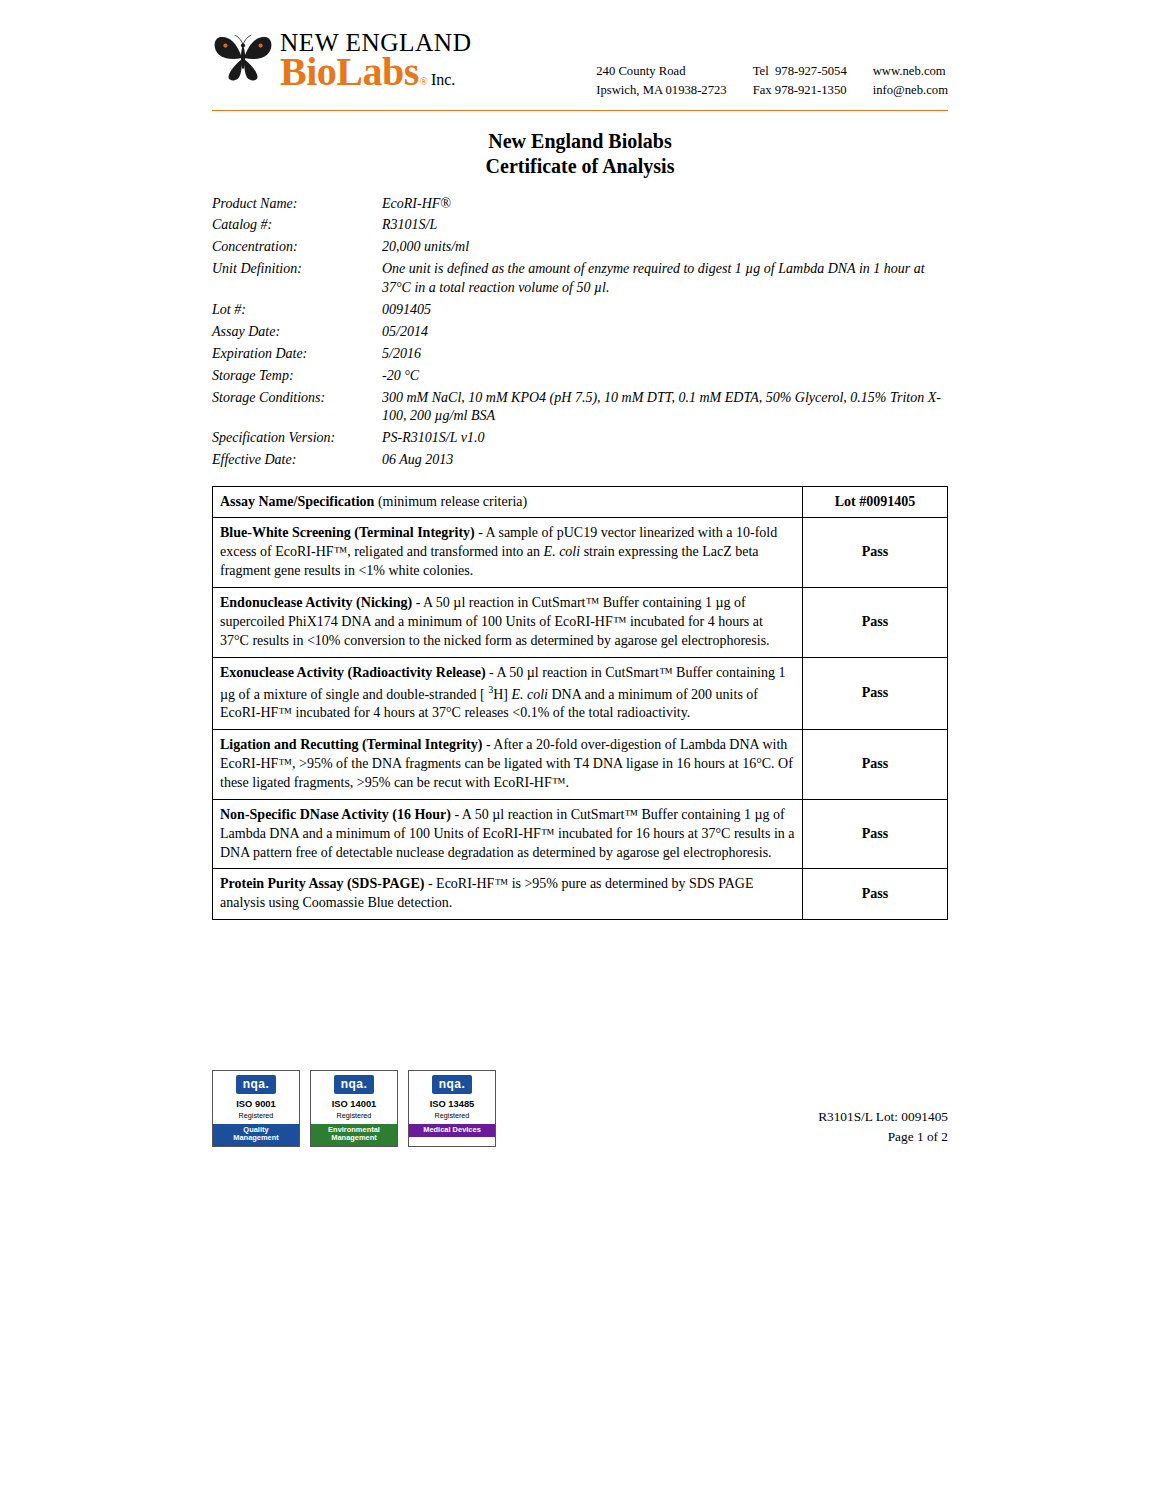NEW ENGLAND BioLabs®Inc.
240 County Road
Ipswich, MA 01938-2723
Tel 978-927-5054
Fax 978-921-1350
www.neb.com
info@neb.com
New England Biolabs Certificate of Analysis
| Product Name: | EcoRI-HF® |
| Catalog #: | R3101S/L |
| Concentration: | 20,000 units/ml |
| Unit Definition: | One unit is defined as the amount of enzyme required to digest 1 µg of Lambda DNA in 1 hour at 37°C in a total reaction volume of 50 µl. |
| Lot #: | 0091405 |
| Assay Date: | 05/2014 |
| Expiration Date: | 5/2016 |
| Storage Temp: | -20 °C |
| Storage Conditions: | 300 mM NaCl, 10 mM KPO4 (pH 7.5), 10 mM DTT, 0.1 mM EDTA, 50% Glycerol, 0.15% Triton X-100, 200 µg/ml BSA |
| Specification Version: | PS-R3101S/L v1.0 |
| Effective Date: | 06 Aug 2013 |
| Assay Name/Specification (minimum release criteria) | Lot #0091405 |
| --- | --- |
| Blue-White Screening (Terminal Integrity) - A sample of pUC19 vector linearized with a 10-fold excess of EcoRI-HF™, religated and transformed into an E. coli strain expressing the LacZ beta fragment gene results in <1% white colonies. | Pass |
| Endonuclease Activity (Nicking) - A 50 µl reaction in CutSmart™ Buffer containing 1 µg of supercoiled PhiX174 DNA and a minimum of 100 Units of EcoRI-HF™ incubated for 4 hours at 37°C results in <10% conversion to the nicked form as determined by agarose gel electrophoresis. | Pass |
| Exonuclease Activity (Radioactivity Release) - A 50 µl reaction in CutSmart™ Buffer containing 1 µg of a mixture of single and double-stranded [ 3 H] E. coli DNA and a minimum of 200 units of EcoRI-HF™ incubated for 4 hours at 37°C releases <0.1% of the total radioactivity. | Pass |
| Ligation and Recutting (Terminal Integrity) - After a 20-fold over-digestion of Lambda DNA with EcoRI-HF™, >95% of the DNA fragments can be ligated with T4 DNA ligase in 16 hours at 16°C. Of these ligated fragments, >95% can be recut with EcoRI-HF™. | Pass |
| Non-Specific DNase Activity (16 Hour) - A 50 µl reaction in CutSmart™ Buffer containing 1 µg of Lambda DNA and a minimum of 100 Units of EcoRI-HF™ incubated for 16 hours at 37°C results in a DNA pattern free of detectable nuclease degradation as determined by agarose gel electrophoresis. | Pass |
| Protein Purity Assay (SDS-PAGE) - EcoRI-HF™ is >95% pure as determined by SDS PAGE analysis using Coomassie Blue detection. | Pass |
nqa.
ISO 9001
Registered
Quality
Management
nqa.
ISO 14001
Registered
Environmental
Management
nqa.
ISO 13485
Registered
Medical Devices
R3101S/L Lot: 0091405
Page 1 of 2